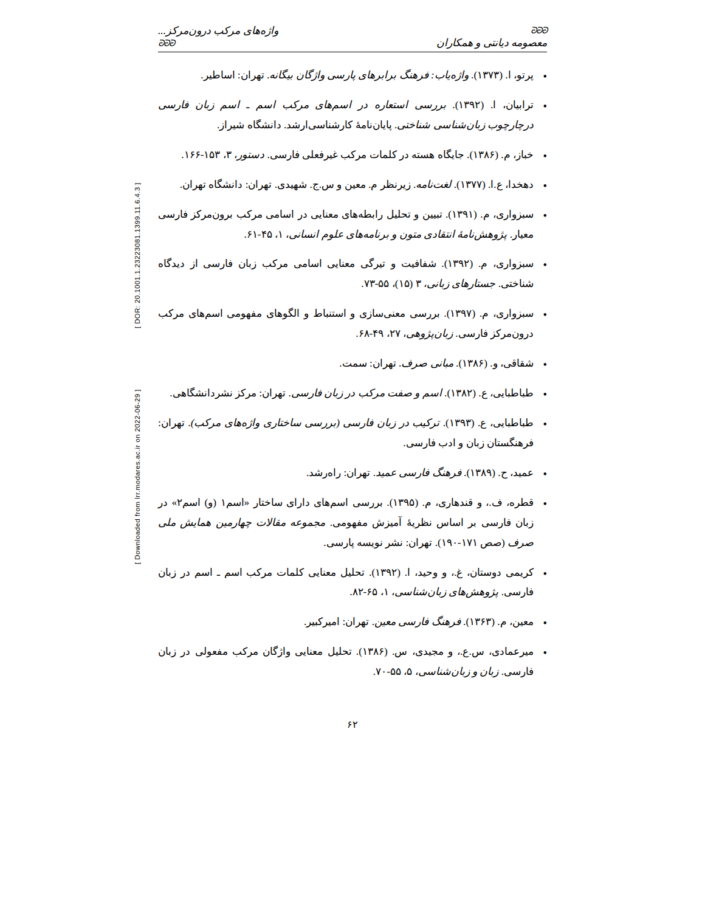[ DOR: 20.1001.1.23223081.1399.11.6.4.3 ]
[ Downloaded from lrr.modares.ac.ir on 2022-06-29 ]
ᘒᘒᘒ
معصومه دیانتی و همکاران
واژه‌های مرکب درون‌مرکز...
ᘒᘒᘒ
پرتو، ا. (۱۳۷۳). واژه‌یاب: فرهنگ برابرهای پارسی واژگان بیگانه. تهران: اساطیر.
ترابیان، ا. (۱۳۹۲). بررسی استعاره در اسم‌های مرکب اسم ـ اسم زبان فارسی درچارچوب زبان‌شناسی شناختی. پایان‌نامۀ کارشناسی‌ارشد. دانشگاه شیراز.
خباز، م. (۱۳۸۶). جایگاه هسته در کلمات مرکب غیرفعلی فارسی. دستور، ۳، ۱۵۳-۱۶۶.
دهخدا، ع.ا. (۱۳۷۷). لغت‌نامه. زیرنظر م. معین و س.ج. شهیدی. تهران: دانشگاه تهران.
سبزواری، م. (۱۳۹۱). تبیین و تحلیل رابطه‌های معنایی در اسامی مرکب برون‌مرکز فارسی معیار. پژوهش‌نامۀ انتقادی متون و برنامه‌های علوم انسانی، ۱، ۴۵-۶۱.
سبزواری، م. (۱۳۹۲). شفافیت و تیرگی معنایی اسامی مرکب زبان فارسی از دیدگاه شناختی. جستارهای زبانی، ۳ (۱۵)، ۵۵-۷۳.
سبزواری، م. (۱۳۹۷). بررسی معنی‌سازی و استنباط و الگوهای مفهومی اسم‌های مرکب درون‌مرکز فارسی. زبان‌پژوهی، ۲۷، ۴۹-۶۸.
شقاقی، و. (۱۳۸۶). مبانی صرف. تهران: سمت.
طباطبایی، ع. (۱۳۸۲). اسم و صفت مرکب در زبان فارسی. تهران: مرکز نشردانشگاهی.
طباطبایی، ع. (۱۳۹۳). ترکیب در زبان فارسی (بررسی ساختاری واژه‌های مرکب). تهران: فرهنگستان زبان و ادب فارسی.
عمید، ح. (۱۳۸۹). فرهنگ فارسی عمید. تهران: راه‌رشد.
قطره، ف.، و قندهاری، م. (۱۳۹۵). بررسی اسم‌های دارای ساختار «اسم۱ (و) اسم۲» در زبان فارسی بر اساس نظریۀ آمیزش مفهومی. مجموعه مقالات چهارمین همایش ملی صرف (صص ۱۷۱-۱۹۰). تهران: نشر نویسه پارسی.
کریمی دوستان، غ.، و وحید، ا. (۱۳۹۲). تحلیل معنایی کلمات مرکب اسم ـ اسم در زبان فارسی. پژوهش‌های زبان‌شناسی، ۱، ۶۵-۸۲.
معین، م. (۱۳۶۳). فرهنگ فارسی معین. تهران: امیرکبیر.
میرعمادی، س.ع.، و مجیدی، س. (۱۳۸۶). تحلیل معنایی واژگان مرکب مفعولی در زبان فارسی. زبان و زبان‌شناسی، ۵، ۵۵-۷۰.
۶۲